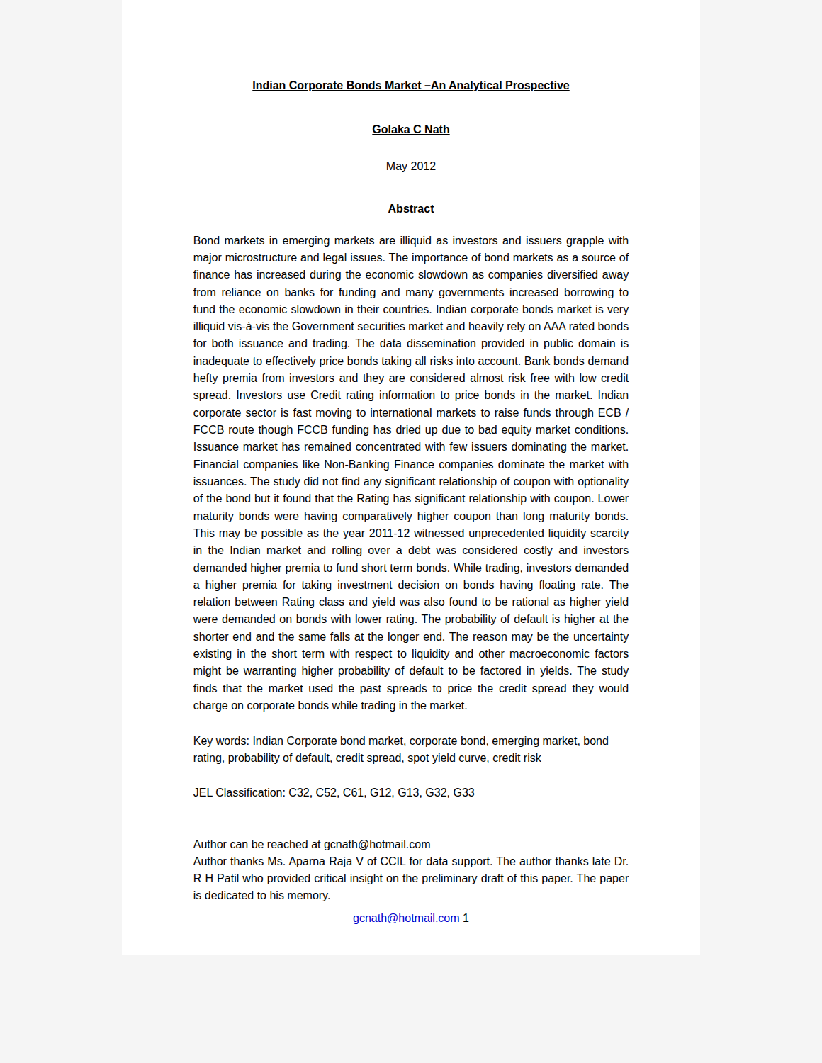Indian Corporate Bonds Market –An Analytical Prospective
Golaka C Nath
May 2012
Abstract
Bond markets in emerging markets are illiquid as investors and issuers grapple with major microstructure and legal issues. The importance of bond markets as a source of finance has increased during the economic slowdown as companies diversified away from reliance on banks for funding and many governments increased borrowing to fund the economic slowdown in their countries. Indian corporate bonds market is very illiquid vis-à-vis the Government securities market and heavily rely on AAA rated bonds for both issuance and trading. The data dissemination provided in public domain is inadequate to effectively price bonds taking all risks into account. Bank bonds demand hefty premia from investors and they are considered almost risk free with low credit spread. Investors use Credit rating information to price bonds in the market. Indian corporate sector is fast moving to international markets to raise funds through ECB / FCCB route though FCCB funding has dried up due to bad equity market conditions. Issuance market has remained concentrated with few issuers dominating the market. Financial companies like Non-Banking Finance companies dominate the market with issuances. The study did not find any significant relationship of coupon with optionality of the bond but it found that the Rating has significant relationship with coupon. Lower maturity bonds were having comparatively higher coupon than long maturity bonds. This may be possible as the year 2011-12 witnessed unprecedented liquidity scarcity in the Indian market and rolling over a debt was considered costly and investors demanded higher premia to fund short term bonds. While trading, investors demanded a higher premia for taking investment decision on bonds having floating rate. The relation between Rating class and yield was also found to be rational as higher yield were demanded on bonds with lower rating. The probability of default is higher at the shorter end and the same falls at the longer end. The reason may be the uncertainty existing in the short term with respect to liquidity and other macroeconomic factors might be warranting higher probability of default to be factored in yields. The study finds that the market used the past spreads to price the credit spread they would charge on corporate bonds while trading in the market.
Key words: Indian Corporate bond market, corporate bond, emerging market, bond rating, probability of default, credit spread, spot yield curve, credit risk
JEL Classification: C32, C52, C61, G12, G13, G32, G33
Author can be reached at gcnath@hotmail.com
Author thanks Ms. Aparna Raja V of CCIL for data support. The author thanks late Dr. R H Patil who provided critical insight on the preliminary draft of this paper. The paper is dedicated to his memory.
gcnath@hotmail.com 1